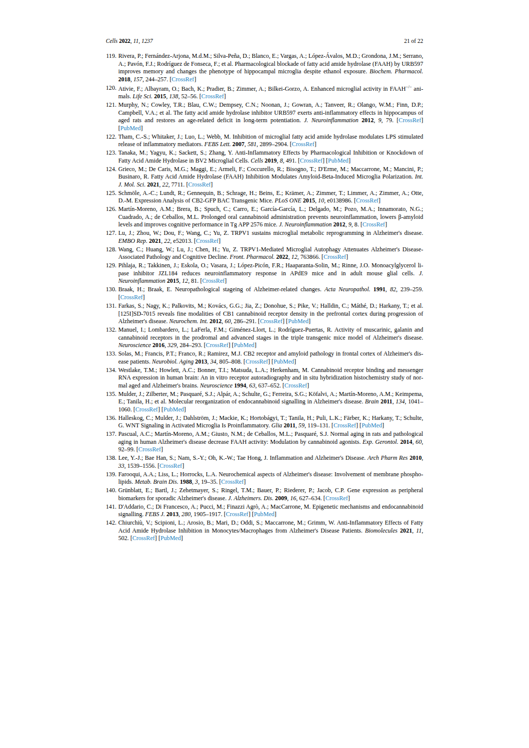Cells 2022, 11, 1237
21 of 22
Rivera, P.; Fernández-Arjona, M.d.M.; Silva-Peña, D.; Blanco, E.; Vargas, A.; López-Ávalos, M.D.; Grondona, J.M.; Serrano, A.; Pavón, F.J.; Rodríguez de Fonseca, F.; et al. Pharmacological blockade of fatty acid amide hydrolase (FAAH) by URB597 improves memory and changes the phenotype of hippocampal microglia despite ethanol exposure. Biochem. Pharmacol. 2018, 157, 244–257. [CrossRef]
Ativie, F.; Albayram, O.; Bach, K.; Pradier, B.; Zimmer, A.; Bilkei-Gorzo, A. Enhanced microglial activity in FAAH−/− animals. Life Sci. 2015, 138, 52–56. [CrossRef]
Murphy, N.; Cowley, T.R.; Blau, C.W.; Dempsey, C.N.; Noonan, J.; Gowran, A.; Tanveer, R.; Olango, W.M.; Finn, D.P.; Campbell, V.A.; et al. The fatty acid amide hydrolase inhibitor URB597 exerts anti-inflammatory effects in hippocampus of aged rats and restores an age-related deficit in long-term potentiation. J. Neuroinflammation 2012, 9, 79. [CrossRef] [PubMed]
Tham, C.-S.; Whitaker, J.; Luo, L.; Webb, M. Inhibition of microglial fatty acid amide hydrolase modulates LPS stimulated release of inflammatory mediators. FEBS Lett. 2007, 581, 2899–2904. [CrossRef]
Tanaka, M.; Yagyu, K.; Sackett, S.; Zhang, Y. Anti-Inflammatory Effects by Pharmacological Inhibition or Knockdown of Fatty Acid Amide Hydrolase in BV2 Microglial Cells. Cells 2019, 8, 491. [CrossRef] [PubMed]
Grieco, M.; De Caris, M.G.; Maggi, E.; Armeli, F.; Coccurello, R.; Bisogno, T.; D'Erme, M.; Maccarrone, M.; Mancini, P.; Businaro, R. Fatty Acid Amide Hydrolase (FAAH) Inhibition Modulates Amyloid-Beta-Induced Microglia Polarization. Int. J. Mol. Sci. 2021, 22, 7711. [CrossRef]
Schmöle, A.-C.; Lundt, R.; Gennequin, B.; Schrage, H.; Beins, E.; Krämer, A.; Zimmer, T.; Limmer, A.; Zimmer, A.; Otte, D.-M. Expression Analysis of CB2-GFP BAC Transgenic Mice. PLoS ONE 2015, 10, e0138986. [CrossRef]
Martín-Moreno, A.M.; Brera, B.; Spuch, C.; Carro, E.; García-García, L.; Delgado, M.; Pozo, M.A.; Innamorato, N.G.; Cuadrado, A.; de Ceballos, M.L. Prolonged oral cannabinoid administration prevents neuroinflammation, lowers β-amyloid levels and improves cognitive performance in Tg APP 2576 mice. J. Neuroinflammation 2012, 9, 8. [CrossRef]
Lu, J.; Zhou, W.; Dou, F.; Wang, C.; Yu, Z. TRPV1 sustains microglial metabolic reprogramming in Alzheimer's disease. EMBO Rep. 2021, 22, e52013. [CrossRef]
Wang, C.; Huang, W.; Lu, J.; Chen, H.; Yu, Z. TRPV1-Mediated Microglial Autophagy Attenuates Alzheimer's Disease-Associated Pathology and Cognitive Decline. Front. Pharmacol. 2022, 12, 763866. [CrossRef]
Pihlaja, R.; Takkinen, J.; Eskola, O.; Vasara, J.; López-Picón, F.R.; Haaparanta-Solin, M.; Rinne, J.O. Monoacylglycerol lipase inhibitor JZL184 reduces neuroinflammatory response in APdE9 mice and in adult mouse glial cells. J. Neuroinflammation 2015, 12, 81. [CrossRef]
Braak, H.; Braak, E. Neuropathological stageing of Alzheimer-related changes. Acta Neuropathol. 1991, 82, 239–259. [CrossRef]
Farkas, S.; Nagy, K.; Palkovits, M.; Kovács, G.G.; Jia, Z.; Donohue, S.; Pike, V.; Halldin, C.; Máthé, D.; Harkany, T.; et al. [125I]SD-7015 reveals fine modalities of CB1 cannabinoid receptor density in the prefrontal cortex during progression of Alzheimer's disease. Neurochem. Int. 2012, 60, 286–291. [CrossRef] [PubMed]
Manuel, I.; Lombardero, L.; LaFerla, F.M.; Giménez-Llort, L.; Rodríguez-Puertas, R. Activity of muscarinic, galanin and cannabinoid receptors in the prodromal and advanced stages in the triple transgenic mice model of Alzheimer's disease. Neuroscience 2016, 329, 284–293. [CrossRef] [PubMed]
Solas, M.; Francis, P.T.; Franco, R.; Ramirez, M.J. CB2 receptor and amyloid pathology in frontal cortex of Alzheimer's disease patients. Neurobiol. Aging 2013, 34, 805–808. [CrossRef] [PubMed]
Westlake, T.M.; Howlett, A.C.; Bonner, T.I.; Matsuda, L.A.; Herkenham, M. Cannabinoid receptor binding and messenger RNA expression in human brain: An in vitro receptor autoradiography and in situ hybridization histochemistry study of normal aged and Alzheimer's brains. Neuroscience 1994, 63, 637–652. [CrossRef]
Mulder, J.; Zilberter, M.; Pasquaré, S.J.; Alpár, A.; Schulte, G.; Ferreira, S.G.; Köfalvi, A.; Martín-Moreno, A.M.; Keimpema, E.; Tanila, H.; et al. Molecular reorganization of endocannabinoid signalling in Alzheimer's disease. Brain 2011, 134, 1041–1060. [CrossRef] [PubMed]
Halleskog, C.; Mulder, J.; Dahlström, J.; Mackie, K.; Hortobágyi, T.; Tanila, H.; Puli, L.K.; Färber, K.; Harkany, T.; Schulte, G. WNT Signaling in Activated Microglia Is Proinflammatory. Glia 2011, 59, 119–131. [CrossRef] [PubMed]
Pascual, A.C.; Martín-Moreno, A.M.; Giusto, N.M.; de Ceballos, M.L.; Pasquaré, S.J. Normal aging in rats and pathological aging in human Alzheimer's disease decrease FAAH activity: Modulation by cannabinoid agonists. Exp. Gerontol. 2014, 60, 92–99. [CrossRef]
Lee, Y.-J.; Bae Han, S.; Nam, S.-Y.; Oh, K.-W.; Tae Hong, J. Inflammation and Alzheimer's Disease. Arch Pharm Res 2010, 33, 1539–1556. [CrossRef]
Farooqui, A.A.; Liss, L.; Horrocks, L.A. Neurochemical aspects of Alzheimer's disease: Involvement of membrane phospholipids. Metab. Brain Dis. 1988, 3, 19–35. [CrossRef]
Grünblatt, E.; Bartl, J.; Zehetmayer, S.; Ringel, T.M.; Bauer, P.; Riederer, P.; Jacob, C.P. Gene expression as peripheral biomarkers for sporadic Alzheimer's disease. J. Alzheimers. Dis. 2009, 16, 627–634. [CrossRef]
D'Addario, C.; Di Francesco, A.; Pucci, M.; Finazzi Agrò, A.; MacCarrone, M. Epigenetic mechanisms and endocannabinoid signalling. FEBS J. 2013, 280, 1905–1917. [CrossRef] [PubMed]
Chiurchiù, V.; Scipioni, L.; Arosio, B.; Mari, D.; Oddi, S.; Maccarrone, M.; Grimm, W. Anti-Inflammatory Effects of Fatty Acid Amide Hydrolase Inhibition in Monocytes/Macrophages from Alzheimer's Disease Patients. Biomolecules 2021, 11, 502. [CrossRef] [PubMed]